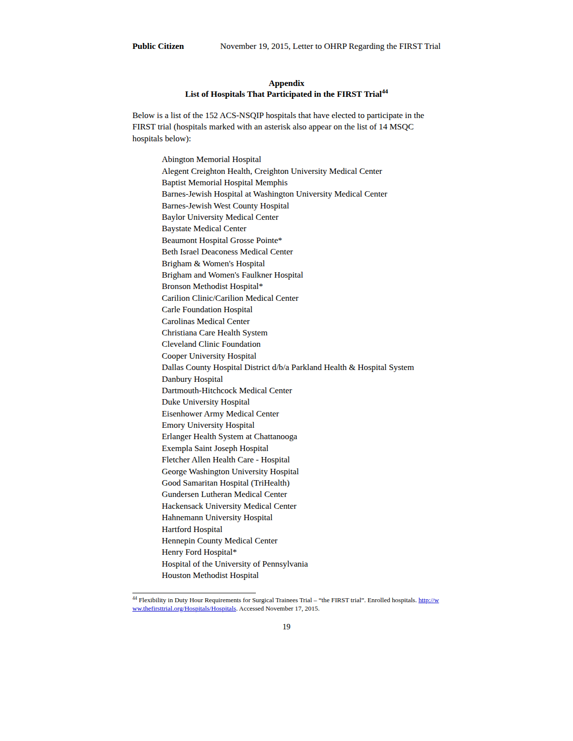Public Citizen
November 19, 2015, Letter to OHRP Regarding the FIRST Trial
Appendix List of Hospitals That Participated in the FIRST Trial44
Below is a list of the 152 ACS-NSQIP hospitals that have elected to participate in the FIRST trial (hospitals marked with an asterisk also appear on the list of 14 MSQC hospitals below):
Abington Memorial Hospital
Alegent Creighton Health, Creighton University Medical Center
Baptist Memorial Hospital Memphis
Barnes-Jewish Hospital at Washington University Medical Center
Barnes-Jewish West County Hospital
Baylor University Medical Center
Baystate Medical Center
Beaumont Hospital Grosse Pointe*
Beth Israel Deaconess Medical Center
Brigham & Women's Hospital
Brigham and Women's Faulkner Hospital
Bronson Methodist Hospital*
Carilion Clinic/Carilion Medical Center
Carle Foundation Hospital
Carolinas Medical Center
Christiana Care Health System
Cleveland Clinic Foundation
Cooper University Hospital
Dallas County Hospital District d/b/a Parkland Health & Hospital System
Danbury Hospital
Dartmouth-Hitchcock Medical Center
Duke University Hospital
Eisenhower Army Medical Center
Emory University Hospital
Erlanger Health System at Chattanooga
Exempla Saint Joseph Hospital
Fletcher Allen Health Care - Hospital
George Washington University Hospital
Good Samaritan Hospital (TriHealth)
Gundersen Lutheran Medical Center
Hackensack University Medical Center
Hahnemann University Hospital
Hartford Hospital
Hennepin County Medical Center
Henry Ford Hospital*
Hospital of the University of Pennsylvania
Houston Methodist Hospital
44 Flexibility in Duty Hour Requirements for Surgical Trainees Trial – “the FIRST trial”. Enrolled hospitals. http://www.thefirsttrial.org/Hospitals/Hospitals. Accessed November 17, 2015.
19